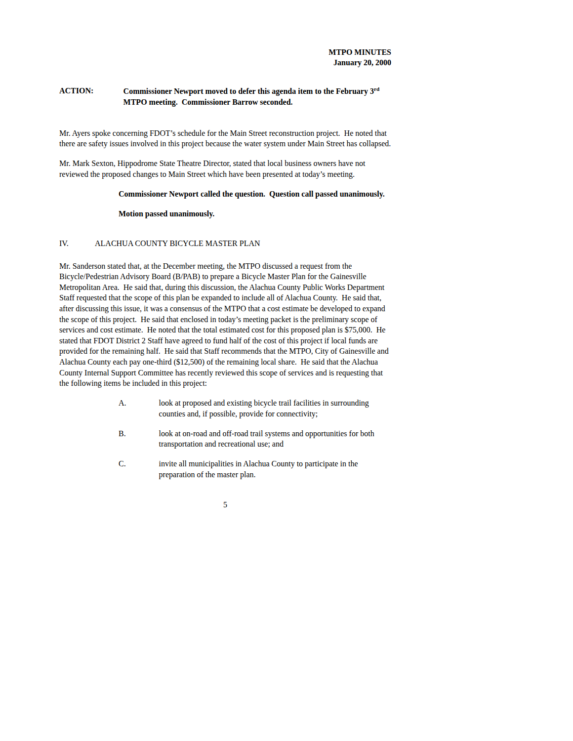MTPO MINUTES
January 20, 2000
| ACTION: | Commissioner Newport moved to defer this agenda item to the February 3 rd MTPO meeting. Commissioner Barrow seconded. |
Mr. Ayers spoke concerning FDOT’s schedule for the Main Street reconstruction project. He noted that there are safety issues involved in this project because the water system under Main Street has collapsed.
Mr. Mark Sexton, Hippodrome State Theatre Director, stated that local business owners have not reviewed the proposed changes to Main Street which have been presented at today’s meeting.
Commissioner Newport called the question. Question call passed unanimously.
Motion passed unanimously.
| IV. | ALACHUA COUNTY BICYCLE MASTER PLAN |
Mr. Sanderson stated that, at the December meeting, the MTPO discussed a request from the Bicycle/Pedestrian Advisory Board (B/PAB) to prepare a Bicycle Master Plan for the Gainesville Metropolitan Area. He said that, during this discussion, the Alachua County Public Works Department Staff requested that the scope of this plan be expanded to include all of Alachua County. He said that, after discussing this issue, it was a consensus of the MTPO that a cost estimate be developed to expand the scope of this project. He said that enclosed in today’s meeting packet is the preliminary scope of services and cost estimate. He noted that the total estimated cost for this proposed plan is $75,000. He stated that FDOT District 2 Staff have agreed to fund half of the cost of this project if local funds are provided for the remaining half. He said that Staff recommends that the MTPO, City of Gainesville and Alachua County each pay one-third ($12,500) of the remaining local share. He said that the Alachua County Internal Support Committee has recently reviewed this scope of services and is requesting that the following items be included in this project:
| A. | look at proposed and existing bicycle trail facilities in surrounding counties and, if possible, provide for connectivity; |
| B. | look at on-road and off-road trail systems and opportunities for both transportation and recreational use; and |
| C. | invite all municipalities in Alachua County to participate in the preparation of the master plan. |
5